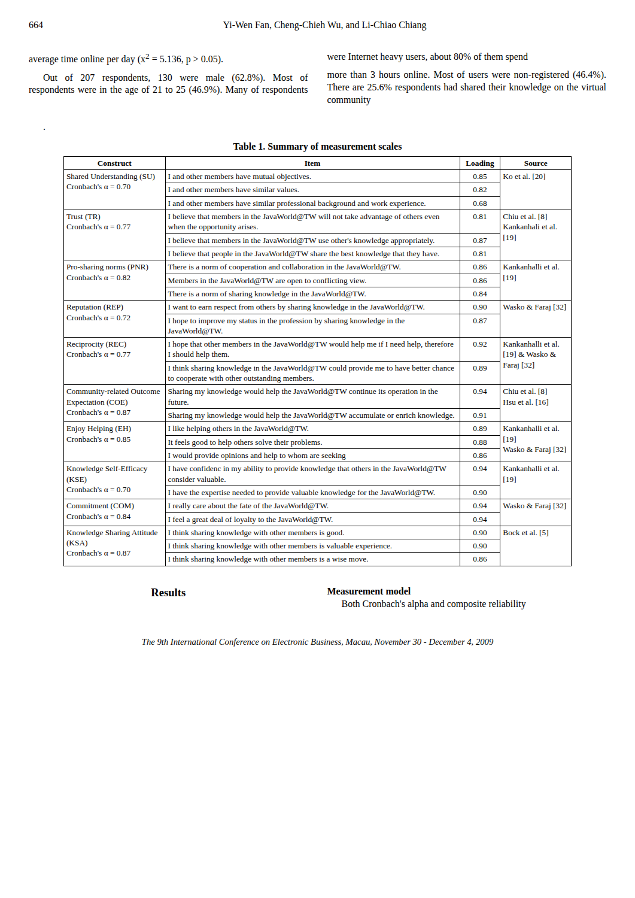664 Yi-Wen Fan, Cheng-Chieh Wu, and Li-Chiao Chiang
average time online per day (x2 = 5.136, p > 0.05).
Out of 207 respondents, 130 were male (62.8%). Most of respondents were in the age of 21 to 25 (46.9%). Many of respondents were Internet heavy users, about 80% of them spend
more than 3 hours online. Most of users were non-registered (46.4%). There are 25.6% respondents had shared their knowledge on the virtual community
.
Table 1. Summary of measurement scales
| Construct | Item | Loading | Source |
| --- | --- | --- | --- |
| Shared Understanding (SU) Cronbach's α = 0.70 | I and other members have mutual objectives. | 0.85 | Ko et al. [20] |
| I and other members have similar values. | 0.82 |
| I and other members have similar professional background and work experience. | 0.68 |
| Trust (TR) Cronbach's α = 0.77 | I believe that members in the JavaWorld@TW will not take advantage of others even when the opportunity arises. | 0.81 | Chiu et al. [8] Kankanhali et al. [19] |
| I believe that members in the JavaWorld@TW use other's knowledge appropriately. | 0.87 |
| I believe that people in the JavaWorld@TW share the best knowledge that they have. | 0.81 |
| Pro-sharing norms (PNR) Cronbach's α = 0.82 | There is a norm of cooperation and collaboration in the JavaWorld@TW. | 0.86 | Kankanhalli et al. [19] |
| Members in the JavaWorld@TW are open to conflicting view. | 0.86 |
| There is a norm of sharing knowledge in the JavaWorld@TW. | 0.84 |
| Reputation (REP) Cronbach's α = 0.72 | I want to earn respect from others by sharing knowledge in the JavaWorld@TW. | 0.90 | Wasko & Faraj [32] |
| I hope to improve my status in the profession by sharing knowledge in the JavaWorld@TW. | 0.87 |
| Reciprocity (REC) Cronbach's α = 0.77 | I hope that other members in the JavaWorld@TW would help me if I need help, therefore I should help them. | 0.92 | Kankanhalli et al. [19] & Wasko & Faraj [32] |
| I think sharing knowledge in the JavaWorld@TW could provide me to have better chance to cooperate with other outstanding members. | 0.89 |
| Community-related Outcome Expectation (COE) Cronbach's α = 0.87 | Sharing my knowledge would help the JavaWorld@TW continue its operation in the future. | 0.94 | Chiu et al. [8] Hsu et al. [16] |
| Sharing my knowledge would help the JavaWorld@TW accumulate or enrich knowledge. | 0.91 |
| Enjoy Helping (EH) Cronbach's α = 0.85 | I like helping others in the JavaWorld@TW. | 0.89 | Kankanhalli et al. [19] Wasko & Faraj [32] |
| It feels good to help others solve their problems. | 0.88 |
| I would provide opinions and help to whom are seeking | 0.86 |
| Knowledge Self-Efficacy (KSE) Cronbach's α = 0.70 | I have confidenc in my ability to provide knowledge that others in the JavaWorld@TW consider valuable. | 0.94 | Kankanhalli et al. [19] |
| I have the expertise needed to provide valuable knowledge for the JavaWorld@TW. | 0.90 |
| Commitment (COM) Cronbach's α = 0.84 | I really care about the fate of the JavaWorld@TW. | 0.94 | Wasko & Faraj [32] |
| I feel a great deal of loyalty to the JavaWorld@TW. | 0.94 |
| Knowledge Sharing Attitude (KSA) Cronbach's α = 0.87 | I think sharing knowledge with other members is good. | 0.90 | Bock et al. [5] |
| I think sharing knowledge with other members is valuable experience. | 0.90 |
| I think sharing knowledge with other members is a wise move. | 0.86 |
Results
Measurement model
Both Cronbach's alpha and composite reliability
The 9th International Conference on Electronic Business, Macau, November 30 - December 4, 2009